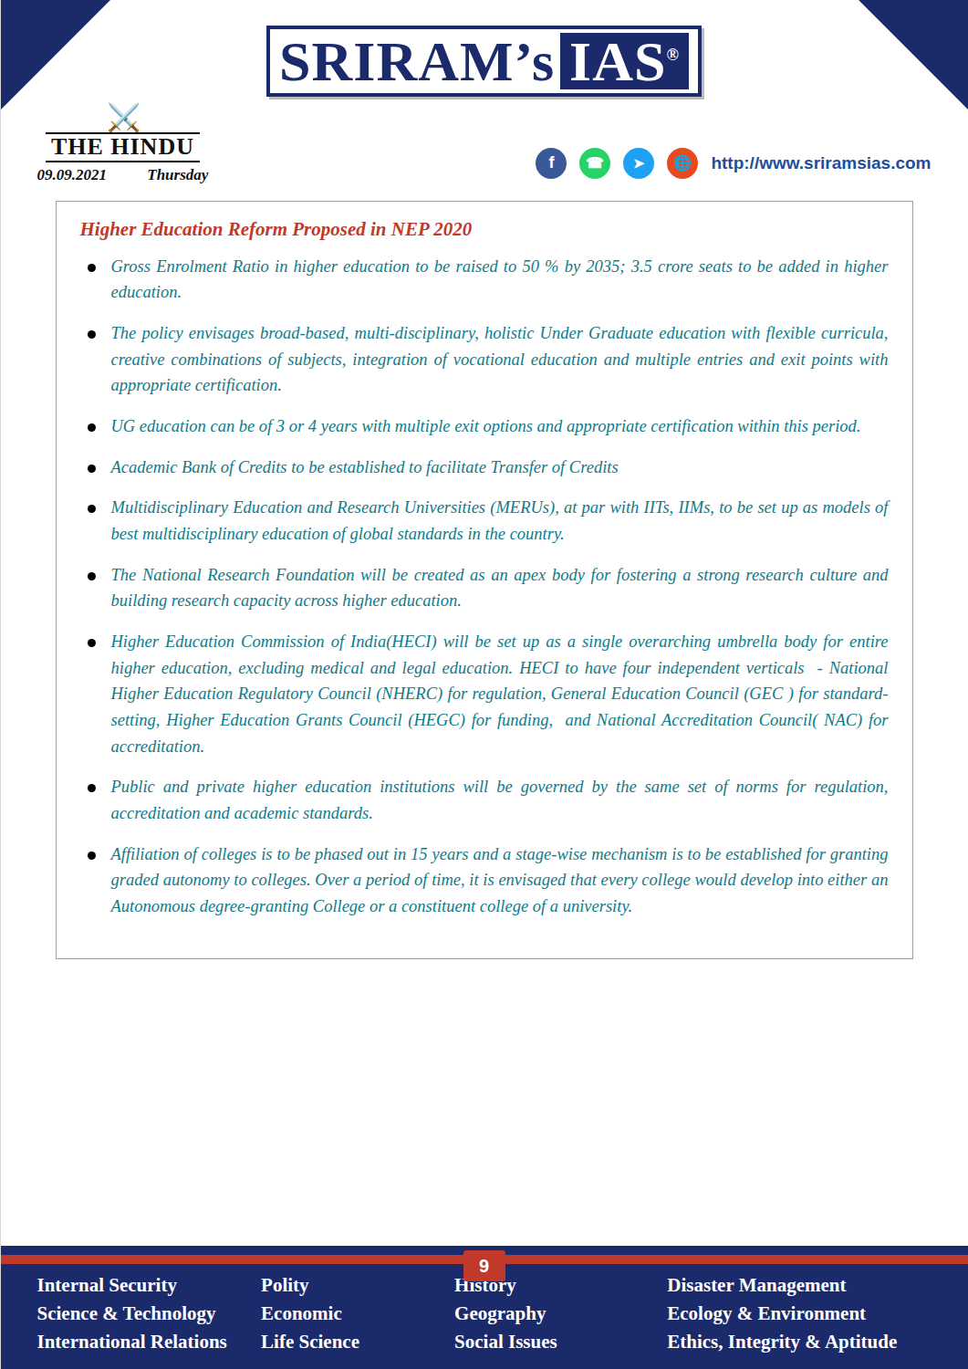SRIRAM’s IAS®
⚔️
THE HINDU
09.09.2021 Thursday
f
☎
➤
🌐
http://www.sriramsias.com
Higher Education Reform Proposed in NEP 2020
Gross Enrolment Ratio in higher education to be raised to 50 % by 2035; 3.5 crore seats to be added in higher education.
The policy envisages broad-based, multi-disciplinary, holistic Under Graduate education with flexible curricula, creative combinations of subjects, integration of vocational education and multiple entries and exit points with appropriate certification.
UG education can be of 3 or 4 years with multiple exit options and appropriate certification within this period.
Academic Bank of Credits to be established to facilitate Transfer of Credits
Multidisciplinary Education and Research Universities (MERUs), at par with IITs, IIMs, to be set up as models of best multidisciplinary education of global standards in the country.
The National Research Foundation will be created as an apex body for fostering a strong research culture and building research capacity across higher education.
Higher Education Commission of India(HECI) will be set up as a single overarching umbrella body for entire higher education, excluding medical and legal education. HECI to have four independent verticals - National Higher Education Regulatory Council (NHERC) for regulation, General Education Council (GEC ) for standard-setting, Higher Education Grants Council (HEGC) for funding, and National Accreditation Council( NAC) for accreditation.
Public and private higher education institutions will be governed by the same set of norms for regulation, accreditation and academic standards.
Affiliation of colleges is to be phased out in 15 years and a stage-wise mechanism is to be established for granting graded autonomy to colleges. Over a period of time, it is envisaged that every college would develop into either an Autonomous degree-granting College or a constituent college of a university.
9
| Internal Security | Polity | History | Disaster Management |
| Science & Technology | Economic | Geography | Ecology & Environment |
| International Relations | Life Science | Social Issues | Ethics, Integrity & Aptitude |